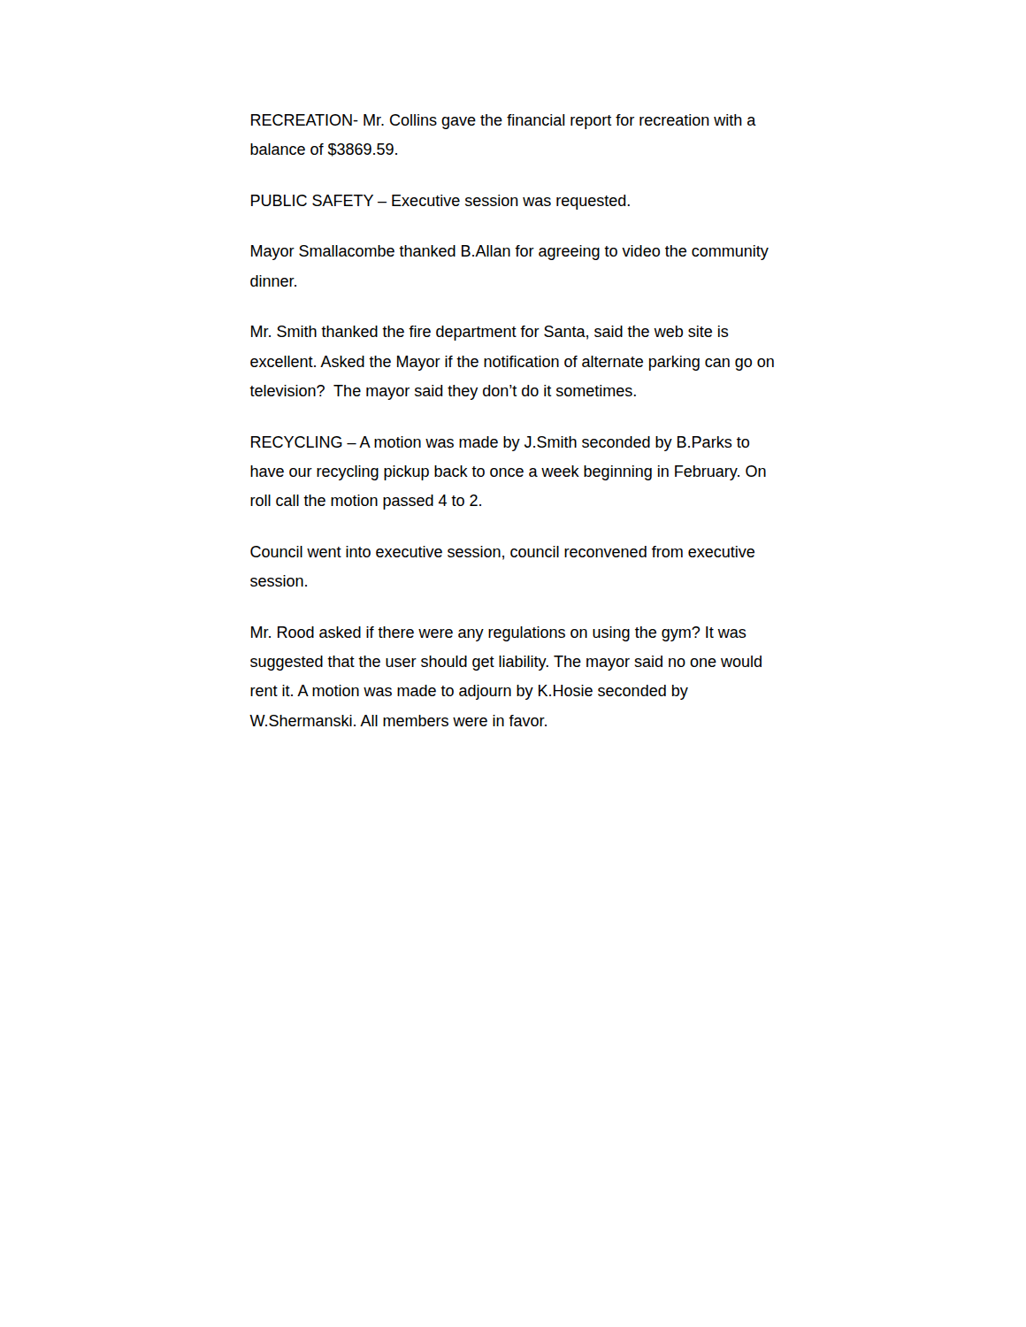RECREATION- Mr. Collins gave the financial report for recreation with a balance of $3869.59.
PUBLIC SAFETY – Executive session was requested.
Mayor Smallacombe thanked B.Allan for agreeing to video the community dinner.
Mr. Smith thanked the fire department for Santa, said the web site is excellent. Asked the Mayor if the notification of alternate parking can go on television? The mayor said they don’t do it sometimes.
RECYCLING – A motion was made by J.Smith seconded by B.Parks to have our recycling pickup back to once a week beginning in February. On roll call the motion passed 4 to 2.
Council went into executive session, council reconvened from executive session.
Mr. Rood asked if there were any regulations on using the gym? It was suggested that the user should get liability. The mayor said no one would rent it. A motion was made to adjourn by K.Hosie seconded by W.Shermanski. All members were in favor.